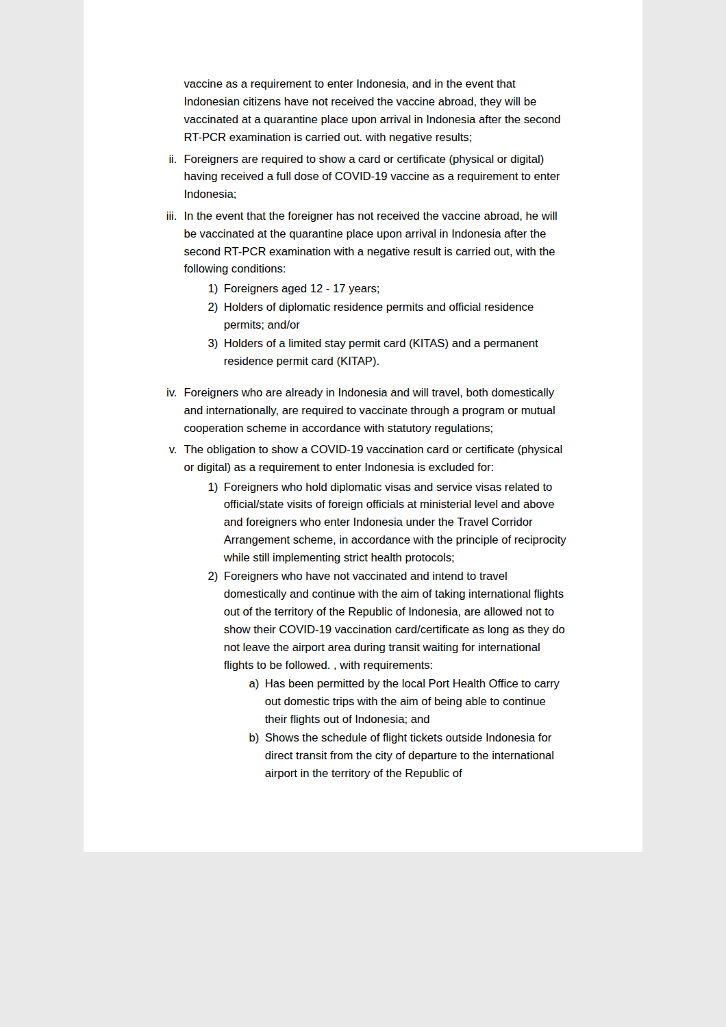vaccine as a requirement to enter Indonesia, and in the event that Indonesian citizens have not received the vaccine abroad, they will be vaccinated at a quarantine place upon arrival in Indonesia after the second RT-PCR examination is carried out. with negative results;
ii. Foreigners are required to show a card or certificate (physical or digital) having received a full dose of COVID-19 vaccine as a requirement to enter Indonesia;
iii. In the event that the foreigner has not received the vaccine abroad, he will be vaccinated at the quarantine place upon arrival in Indonesia after the second RT-PCR examination with a negative result is carried out, with the following conditions:
1) Foreigners aged 12 - 17 years;
2) Holders of diplomatic residence permits and official residence permits; and/or
3) Holders of a limited stay permit card (KITAS) and a permanent residence permit card (KITAP).
iv. Foreigners who are already in Indonesia and will travel, both domestically and internationally, are required to vaccinate through a program or mutual cooperation scheme in accordance with statutory regulations;
v. The obligation to show a COVID-19 vaccination card or certificate (physical or digital) as a requirement to enter Indonesia is excluded for:
1) Foreigners who hold diplomatic visas and service visas related to official/state visits of foreign officials at ministerial level and above and foreigners who enter Indonesia under the Travel Corridor Arrangement scheme, in accordance with the principle of reciprocity while still implementing strict health protocols;
2) Foreigners who have not vaccinated and intend to travel domestically and continue with the aim of taking international flights out of the territory of the Republic of Indonesia, are allowed not to show their COVID-19 vaccination card/certificate as long as they do not leave the airport area during transit waiting for international flights to be followed. , with requirements:
a) Has been permitted by the local Port Health Office to carry out domestic trips with the aim of being able to continue their flights out of Indonesia; and
b) Shows the schedule of flight tickets outside Indonesia for direct transit from the city of departure to the international airport in the territory of the Republic of